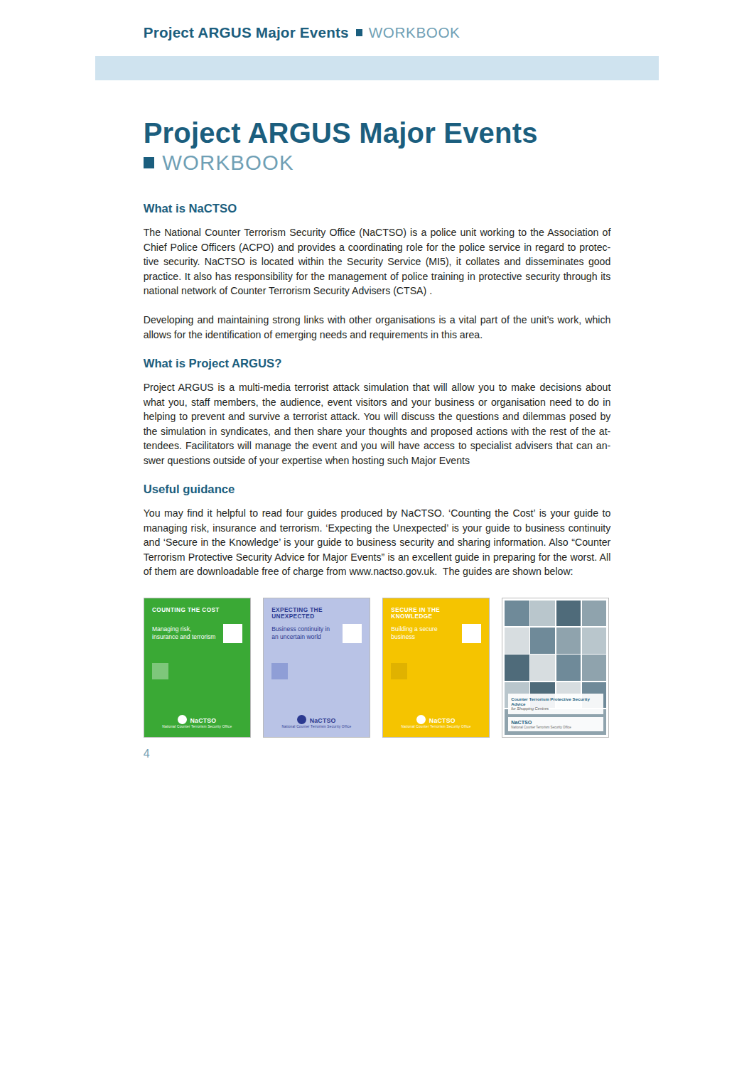Project ARGUS Major Events WORKBOOK
Project ARGUS Major Events
WORKBOOK
What is NaCTSO
The National Counter Terrorism Security Office (NaCTSO) is a police unit working to the Association of Chief Police Officers (ACPO) and provides a coordinating role for the police service in regard to protective security. NaCTSO is located within the Security Service (MI5), it collates and disseminates good practice. It also has responsibility for the management of police training in protective security through its national network of Counter Terrorism Security Advisers (CTSA) .
Developing and maintaining strong links with other organisations is a vital part of the unit’s work, which allows for the identification of emerging needs and requirements in this area.
What is Project ARGUS?
Project ARGUS is a multi-media terrorist attack simulation that will allow you to make decisions about what you, staff members, the audience, event visitors and your business or organisation need to do in helping to prevent and survive a terrorist attack. You will discuss the questions and dilemmas posed by the simulation in syndicates, and then share your thoughts and proposed actions with the rest of the attendees. Facilitators will manage the event and you will have access to specialist advisers that can answer questions outside of your expertise when hosting such Major Events
Useful guidance
You may find it helpful to read four guides produced by NaCTSO. ‘Counting the Cost’ is your guide to managing risk, insurance and terrorism. ‘Expecting the Unexpected’ is your guide to business continuity and ‘Secure in the Knowledge’ is your guide to business security and sharing information. Also “Counter Terrorism Protective Security Advice for Major Events” is an excellent guide in preparing for the worst. All of them are downloadable free of charge from www.nactso.gov.uk. The guides are shown below:
Counting the Cost
Managing risk, insurance and terrorism
NaCTSONational Counter Terrorism Security Office
Expecting the Unexpected
Business continuity in an uncertain world
NaCTSONational Counter Terrorism Security Office
Secure in the Knowledge
Building a secure business
NaCTSONational Counter Terrorism Security Office
Counter Terrorism Protective Security Advicefor Shopping Centres
NaCTSONational Counter Terrorism Security Office
4